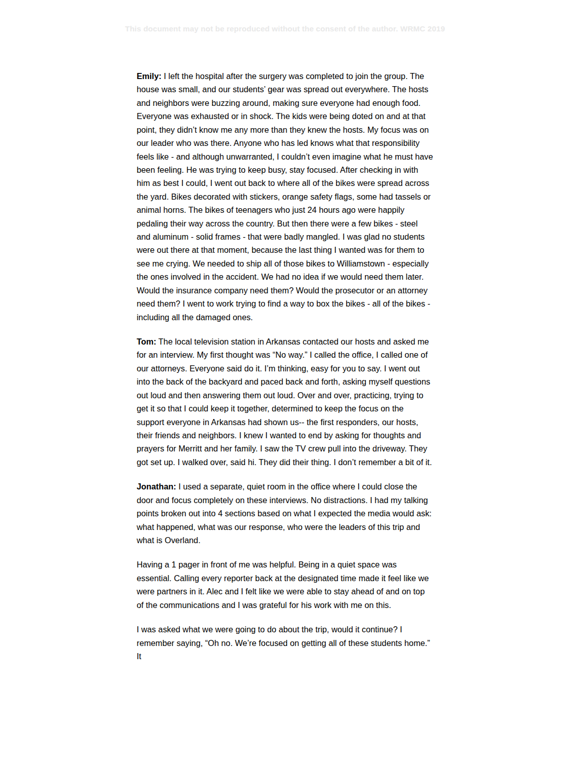This document may not be reproduced without the consent of the author. WRMC 2019
Emily: I left the hospital after the surgery was completed to join the group. The house was small, and our students’ gear was spread out everywhere. The hosts and neighbors were buzzing around, making sure everyone had enough food. Everyone was exhausted or in shock. The kids were being doted on and at that point, they didn’t know me any more than they knew the hosts. My focus was on our leader who was there. Anyone who has led knows what that responsibility feels like - and although unwarranted, I couldn’t even imagine what he must have been feeling. He was trying to keep busy, stay focused. After checking in with him as best I could, I went out back to where all of the bikes were spread across the yard. Bikes decorated with stickers, orange safety flags, some had tassels or animal horns. The bikes of teenagers who just 24 hours ago were happily pedaling their way across the country. But then there were a few bikes - steel and aluminum - solid frames - that were badly mangled. I was glad no students were out there at that moment, because the last thing I wanted was for them to see me crying. We needed to ship all of those bikes to Williamstown - especially the ones involved in the accident. We had no idea if we would need them later. Would the insurance company need them? Would the prosecutor or an attorney need them? I went to work trying to find a way to box the bikes - all of the bikes - including all the damaged ones.
Tom: The local television station in Arkansas contacted our hosts and asked me for an interview. My first thought was “No way.” I called the office, I called one of our attorneys. Everyone said do it. I’m thinking, easy for you to say. I went out into the back of the backyard and paced back and forth, asking myself questions out loud and then answering them out loud. Over and over, practicing, trying to get it so that I could keep it together, determined to keep the focus on the support everyone in Arkansas had shown us-- the first responders, our hosts, their friends and neighbors. I knew I wanted to end by asking for thoughts and prayers for Merritt and her family. I saw the TV crew pull into the driveway. They got set up. I walked over, said hi. They did their thing. I don’t remember a bit of it.
Jonathan: I used a separate, quiet room in the office where I could close the door and focus completely on these interviews. No distractions. I had my talking points broken out into 4 sections based on what I expected the media would ask: what happened, what was our response, who were the leaders of this trip and what is Overland.
Having a 1 pager in front of me was helpful. Being in a quiet space was essential. Calling every reporter back at the designated time made it feel like we were partners in it. Alec and I felt like we were able to stay ahead of and on top of the communications and I was grateful for his work with me on this.
I was asked what we were going to do about the trip, would it continue? I remember saying, “Oh no. We’re focused on getting all of these students home.” It